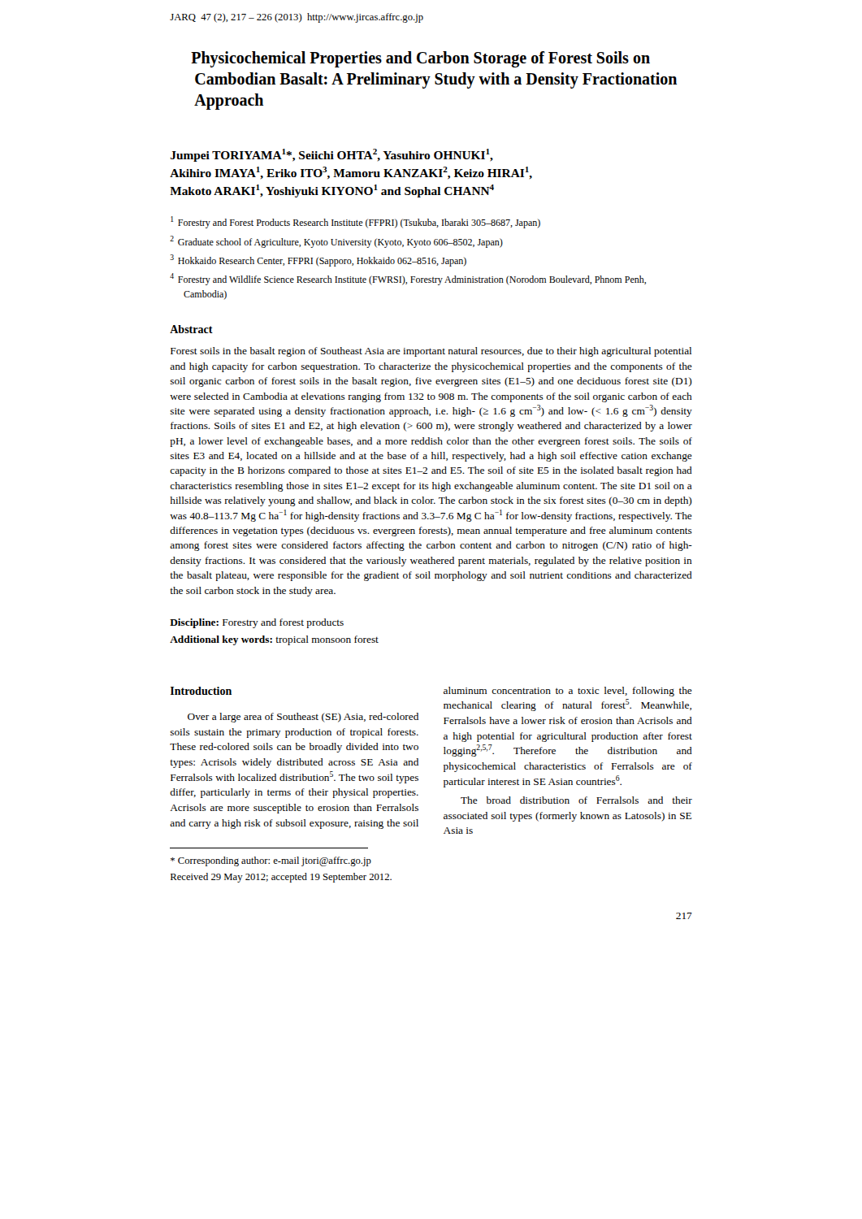JARQ 47 (2), 217 – 226 (2013) http://www.jircas.affrc.go.jp
Physicochemical Properties and Carbon Storage of Forest Soils on Cambodian Basalt: A Preliminary Study with a Density Fractionation Approach
Jumpei TORIYAMA1*, Seiichi OHTA2, Yasuhiro OHNUKI1,
Akihiro IMAYA1, Eriko ITO3, Mamoru KANZAKI2, Keizo HIRAI1,
Makoto ARAKI1, Yoshiyuki KIYONO1 and Sophal CHANN4
Forestry and Forest Products Research Institute (FFPRI) (Tsukuba, Ibaraki 305–8687, Japan)
Graduate school of Agriculture, Kyoto University (Kyoto, Kyoto 606–8502, Japan)
Hokkaido Research Center, FFPRI (Sapporo, Hokkaido 062–8516, Japan)
Forestry and Wildlife Science Research Institute (FWRSI), Forestry Administration (Norodom Boulevard, Phnom Penh, Cambodia)
Abstract
Forest soils in the basalt region of Southeast Asia are important natural resources, due to their high agricultural potential and high capacity for carbon sequestration. To characterize the physicochemical properties and the components of the soil organic carbon of forest soils in the basalt region, five evergreen sites (E1–5) and one deciduous forest site (D1) were selected in Cambodia at elevations ranging from 132 to 908 m. The components of the soil organic carbon of each site were separated using a density fractionation approach, i.e. high- (≥ 1.6 g cm−3) and low- (< 1.6 g cm−3) density fractions. Soils of sites E1 and E2, at high elevation (> 600 m), were strongly weathered and characterized by a lower pH, a lower level of exchangeable bases, and a more reddish color than the other evergreen forest soils. The soils of sites E3 and E4, located on a hillside and at the base of a hill, respectively, had a high soil effective cation exchange capacity in the B horizons compared to those at sites E1–2 and E5. The soil of site E5 in the isolated basalt region had characteristics resembling those in sites E1–2 except for its high exchangeable aluminum content. The site D1 soil on a hillside was relatively young and shallow, and black in color. The carbon stock in the six forest sites (0–30 cm in depth) was 40.8–113.7 Mg C ha−1 for high-density fractions and 3.3–7.6 Mg C ha−1 for low-density fractions, respectively. The differences in vegetation types (deciduous vs. evergreen forests), mean annual temperature and free aluminum contents among forest sites were considered factors affecting the carbon content and carbon to nitrogen (C/N) ratio of high-density fractions. It was considered that the variously weathered parent materials, regulated by the relative position in the basalt plateau, were responsible for the gradient of soil morphology and soil nutrient conditions and characterized the soil carbon stock in the study area.
Discipline: Forestry and forest products
Additional key words: tropical monsoon forest
Introduction
Over a large area of Southeast (SE) Asia, red-colored soils sustain the primary production of tropical forests. These red-colored soils can be broadly divided into two types: Acrisols widely distributed across SE Asia and Ferralsols with localized distribution5. The two soil types differ, particularly in terms of their physical properties. Acrisols are more susceptible to erosion than Ferralsols and carry a high risk of subsoil exposure, raising the soil aluminum concentration to a toxic level, following the mechanical clearing of natural forest5. Meanwhile, Ferralsols have a lower risk of erosion than Acrisols and a high potential for agricultural production after forest logging2,5,7. Therefore the distribution and physicochemical characteristics of Ferralsols are of particular interest in SE Asian countries6.
The broad distribution of Ferralsols and their associated soil types (formerly known as Latosols) in SE Asia is
* Corresponding author: e-mail jtori@affrc.go.jp
Received 29 May 2012; accepted 19 September 2012.
217